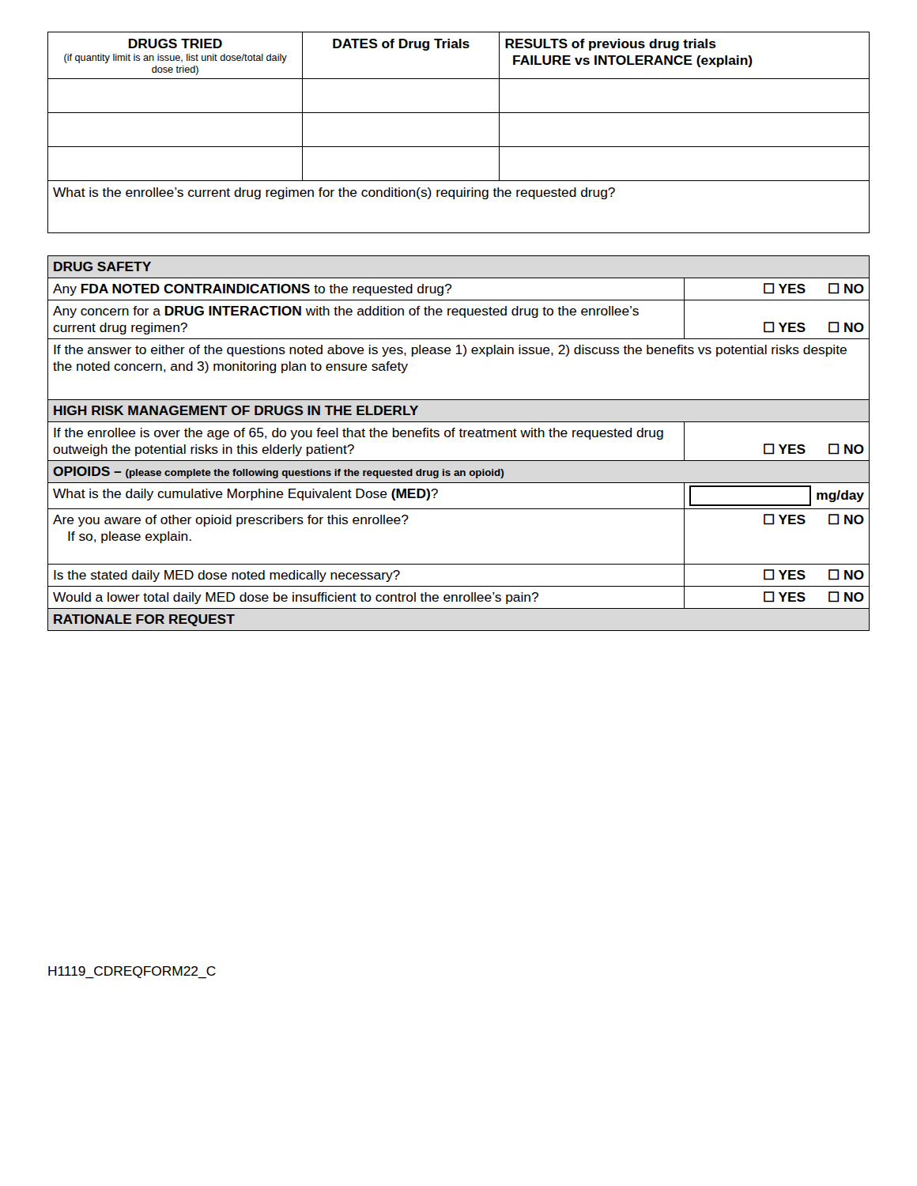| DRUGS TRIED (if quantity limit is an issue, list unit dose/total daily dose tried) | DATES of Drug Trials | RESULTS of previous drug trials FAILURE vs INTOLERANCE (explain) |
| --- | --- | --- |
What is the enrollee’s current drug regimen for the condition(s) requiring the requested drug?
| DRUG SAFETY |
| Any FDA NOTED CONTRAINDICATIONS to the requested drug? | ☐ YES ☐ NO |
| Any concern for a DRUG INTERACTION with the addition of the requested drug to the enrollee’s current drug regimen? | ☐ YES ☐ NO |
| If the answer to either of the questions noted above is yes, please 1) explain issue, 2) discuss the benefits vs potential risks despite the noted concern, and 3) monitoring plan to ensure safety |
| HIGH RISK MANAGEMENT OF DRUGS IN THE ELDERLY |
| If the enrollee is over the age of 65, do you feel that the benefits of treatment with the requested drug outweigh the potential risks in this elderly patient? | ☐ YES ☐ NO |
| OPIOIDS – (please complete the following questions if the requested drug is an opioid) |
| What is the daily cumulative Morphine Equivalent Dose (MED) ? | mg/day |
| Are you aware of other opioid prescribers for this enrollee? If so, please explain. | ☐ YES ☐ NO |
| Is the stated daily MED dose noted medically necessary? | ☐ YES ☐ NO |
| Would a lower total daily MED dose be insufficient to control the enrollee’s pain? | ☐ YES ☐ NO |
| RATIONALE FOR REQUEST |
H1119_CDREQFORM22_C